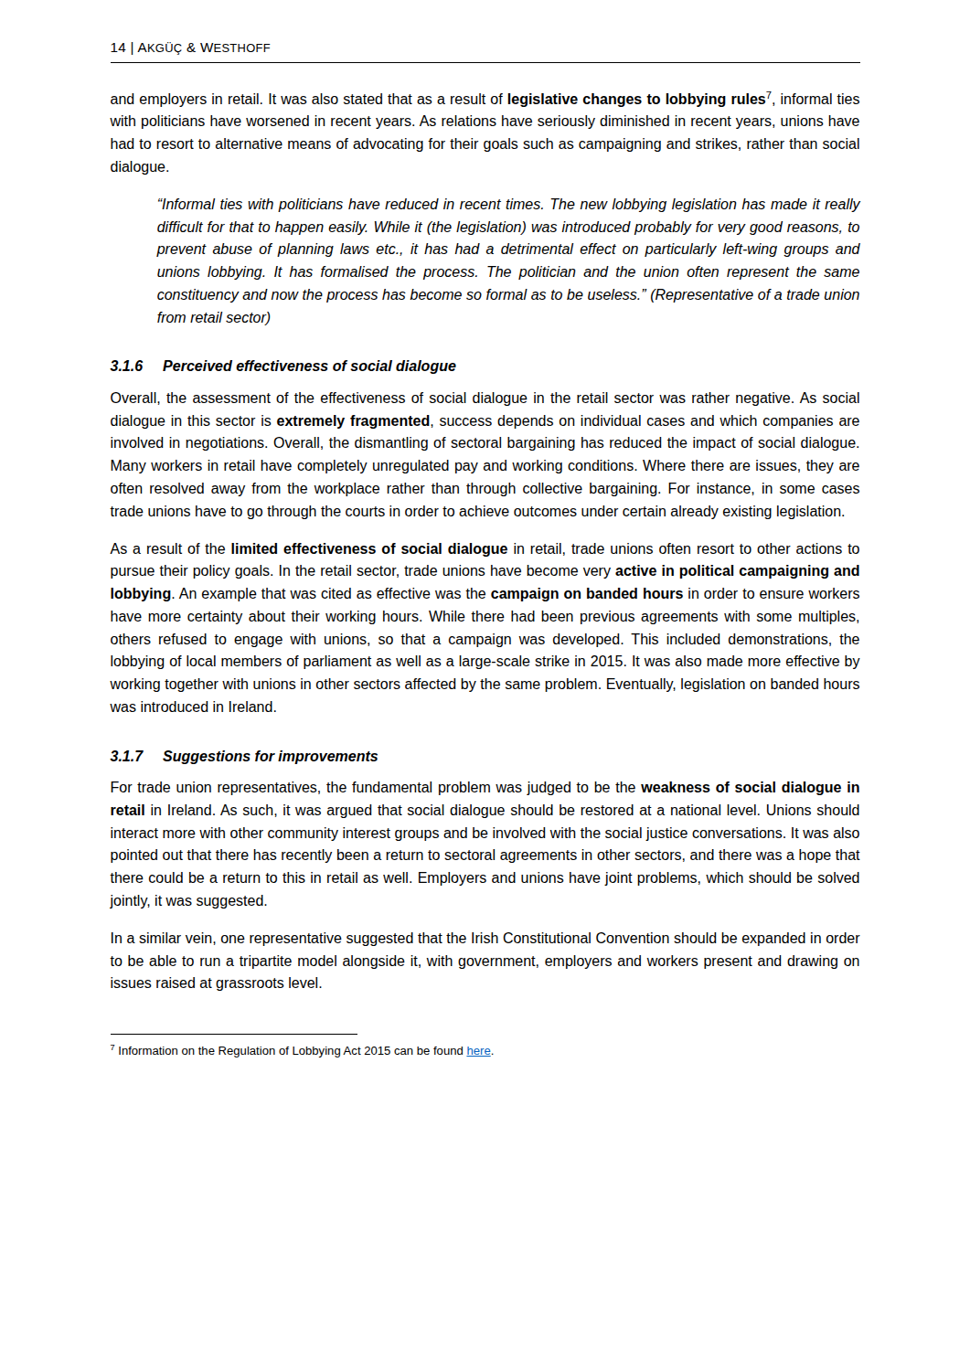14 | AKGÜÇ & WESTHOFF
and employers in retail. It was also stated that as a result of legislative changes to lobbying rules7, informal ties with politicians have worsened in recent years. As relations have seriously diminished in recent years, unions have had to resort to alternative means of advocating for their goals such as campaigning and strikes, rather than social dialogue.
“Informal ties with politicians have reduced in recent times. The new lobbying legislation has made it really difficult for that to happen easily. While it (the legislation) was introduced probably for very good reasons, to prevent abuse of planning laws etc., it has had a detrimental effect on particularly left-wing groups and unions lobbying. It has formalised the process. The politician and the union often represent the same constituency and now the process has become so formal as to be useless.” (Representative of a trade union from retail sector)
3.1.6 Perceived effectiveness of social dialogue
Overall, the assessment of the effectiveness of social dialogue in the retail sector was rather negative. As social dialogue in this sector is extremely fragmented, success depends on individual cases and which companies are involved in negotiations. Overall, the dismantling of sectoral bargaining has reduced the impact of social dialogue. Many workers in retail have completely unregulated pay and working conditions. Where there are issues, they are often resolved away from the workplace rather than through collective bargaining. For instance, in some cases trade unions have to go through the courts in order to achieve outcomes under certain already existing legislation.
As a result of the limited effectiveness of social dialogue in retail, trade unions often resort to other actions to pursue their policy goals. In the retail sector, trade unions have become very active in political campaigning and lobbying. An example that was cited as effective was the campaign on banded hours in order to ensure workers have more certainty about their working hours. While there had been previous agreements with some multiples, others refused to engage with unions, so that a campaign was developed. This included demonstrations, the lobbying of local members of parliament as well as a large-scale strike in 2015. It was also made more effective by working together with unions in other sectors affected by the same problem. Eventually, legislation on banded hours was introduced in Ireland.
3.1.7 Suggestions for improvements
For trade union representatives, the fundamental problem was judged to be the weakness of social dialogue in retail in Ireland. As such, it was argued that social dialogue should be restored at a national level. Unions should interact more with other community interest groups and be involved with the social justice conversations. It was also pointed out that there has recently been a return to sectoral agreements in other sectors, and there was a hope that there could be a return to this in retail as well. Employers and unions have joint problems, which should be solved jointly, it was suggested.
In a similar vein, one representative suggested that the Irish Constitutional Convention should be expanded in order to be able to run a tripartite model alongside it, with government, employers and workers present and drawing on issues raised at grassroots level.
7 Information on the Regulation of Lobbying Act 2015 can be found here.